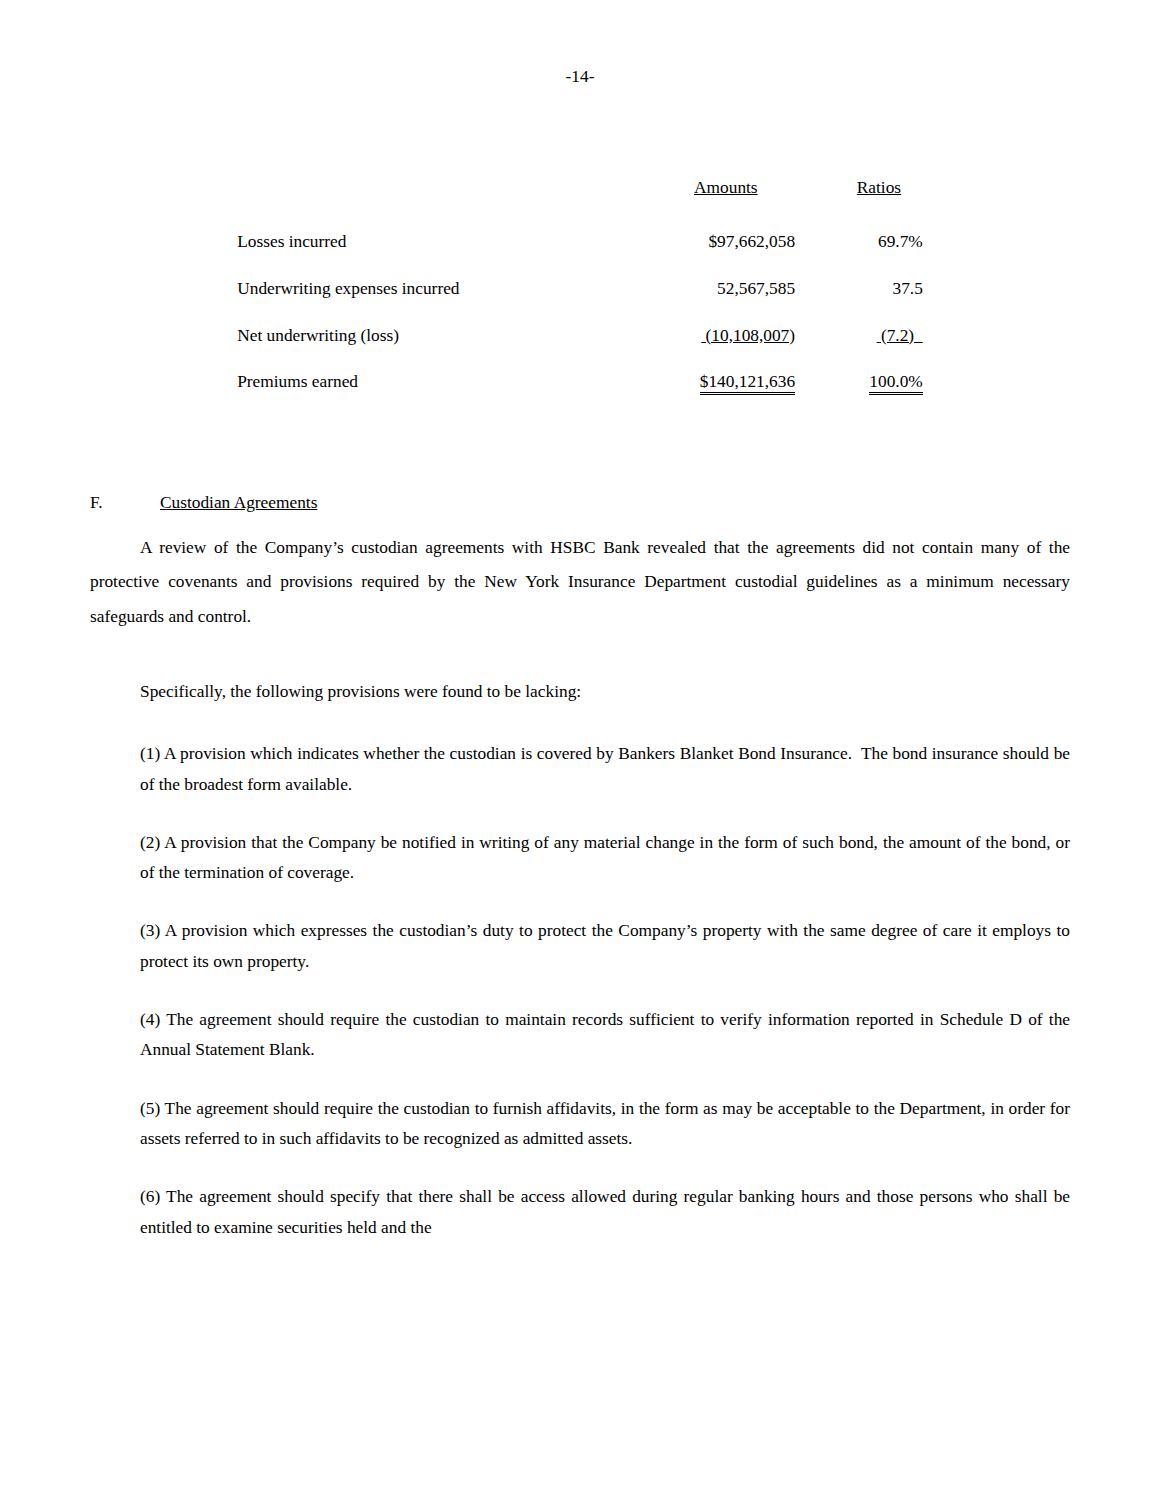-14-
| | Amounts | Ratios |
| --- | --- | --- |
| Losses incurred | $97,662,058 | 69.7% |
| Underwriting expenses incurred | 52,567,585 | 37.5 |
| Net underwriting (loss) | (10,108,007) | (7.2) |
| Premiums earned | $140,121,636 | 100.0% |
F. Custodian Agreements
A review of the Company’s custodian agreements with HSBC Bank revealed that the agreements did not contain many of the protective covenants and provisions required by the New York Insurance Department custodial guidelines as a minimum necessary safeguards and control.
Specifically, the following provisions were found to be lacking:
A provision which indicates whether the custodian is covered by Bankers Blanket Bond Insurance. The bond insurance should be of the broadest form available.
A provision that the Company be notified in writing of any material change in the form of such bond, the amount of the bond, or of the termination of coverage.
A provision which expresses the custodian’s duty to protect the Company’s property with the same degree of care it employs to protect its own property.
The agreement should require the custodian to maintain records sufficient to verify information reported in Schedule D of the Annual Statement Blank.
The agreement should require the custodian to furnish affidavits, in the form as may be acceptable to the Department, in order for assets referred to in such affidavits to be recognized as admitted assets.
The agreement should specify that there shall be access allowed during regular banking hours and those persons who shall be entitled to examine securities held and the